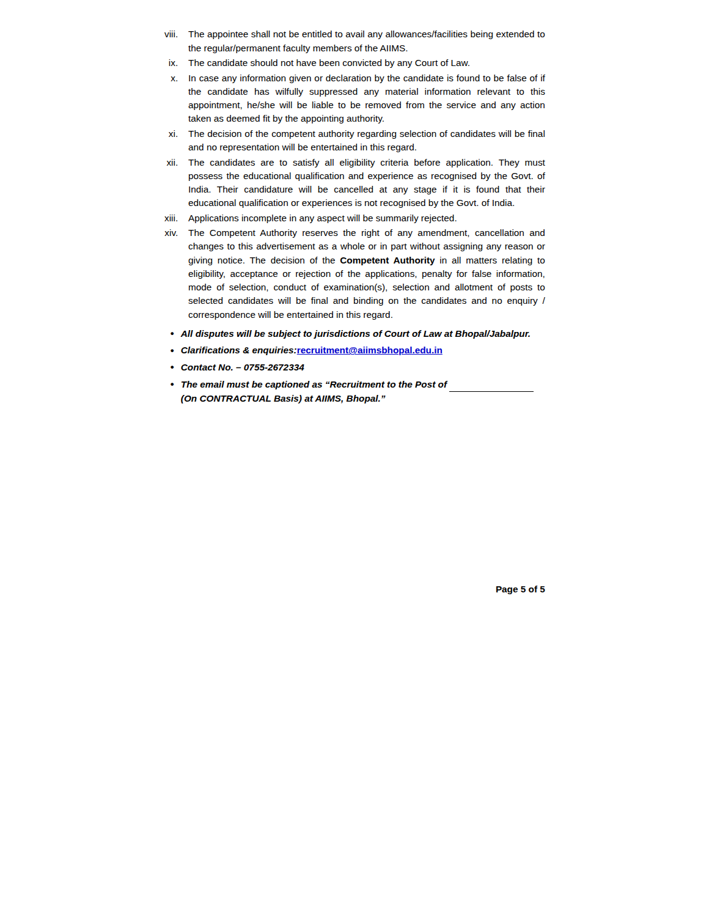viii. The appointee shall not be entitled to avail any allowances/facilities being extended to the regular/permanent faculty members of the AIIMS.
ix. The candidate should not have been convicted by any Court of Law.
x. In case any information given or declaration by the candidate is found to be false of if the candidate has wilfully suppressed any material information relevant to this appointment, he/she will be liable to be removed from the service and any action taken as deemed fit by the appointing authority.
xi. The decision of the competent authority regarding selection of candidates will be final and no representation will be entertained in this regard.
xii. The candidates are to satisfy all eligibility criteria before application. They must possess the educational qualification and experience as recognised by the Govt. of India. Their candidature will be cancelled at any stage if it is found that their educational qualification or experiences is not recognised by the Govt. of India.
xiii. Applications incomplete in any aspect will be summarily rejected.
xiv. The Competent Authority reserves the right of any amendment, cancellation and changes to this advertisement as a whole or in part without assigning any reason or giving notice. The decision of the Competent Authority in all matters relating to eligibility, acceptance or rejection of the applications, penalty for false information, mode of selection, conduct of examination(s), selection and allotment of posts to selected candidates will be final and binding on the candidates and no enquiry / correspondence will be entertained in this regard.
All disputes will be subject to jurisdictions of Court of Law at Bhopal/Jabalpur.
Clarifications & enquiries:recruitment@aiimsbhopal.edu.in
Contact No. – 0755-2672334
The email must be captioned as “Recruitment to the Post of (On CONTRACTUAL Basis) at AIIMS, Bhopal.”
Page 5 of 5